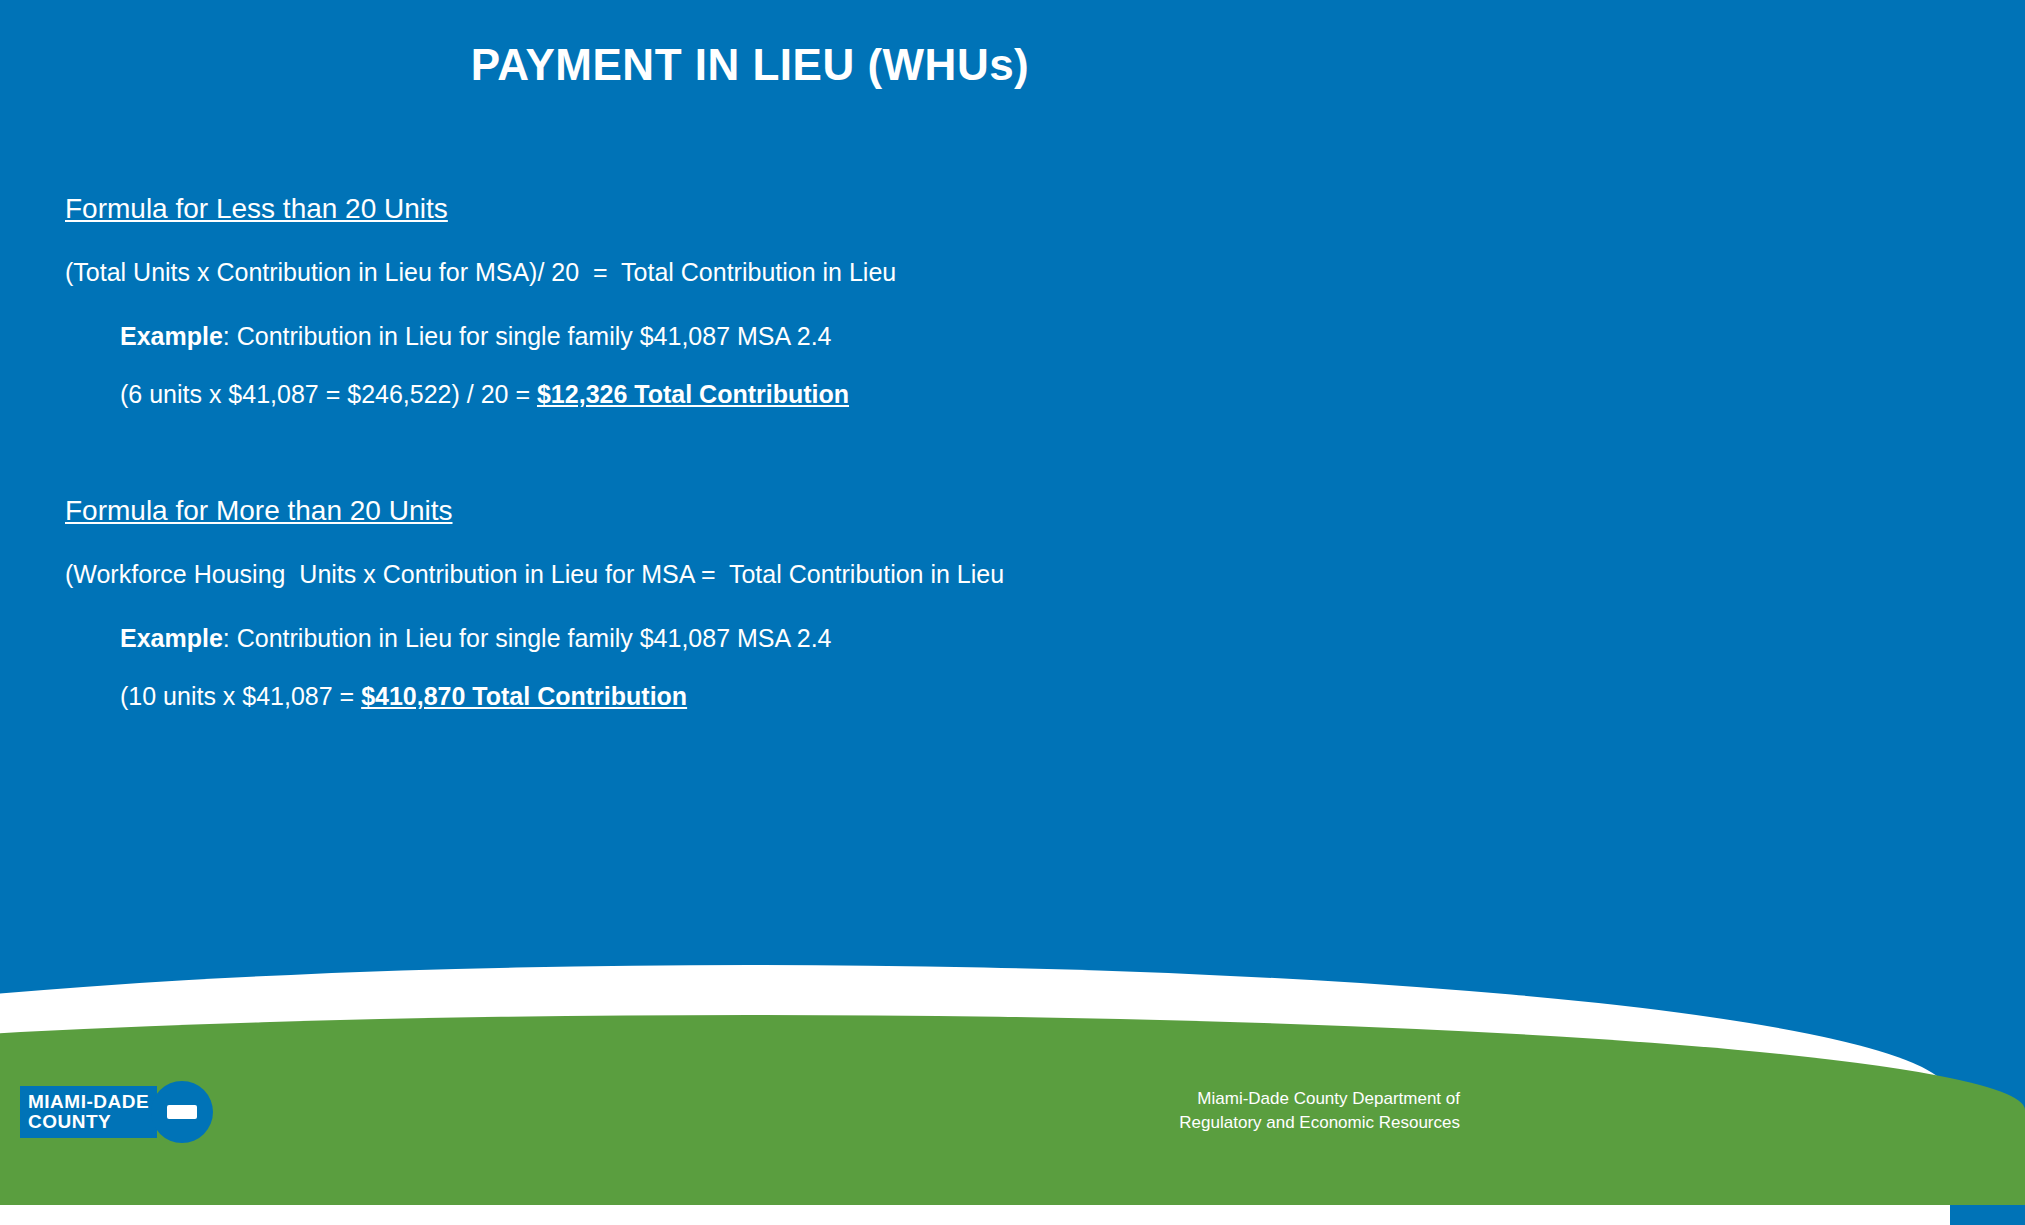PAYMENT IN LIEU (WHUs)
Formula for Less than 20 Units
(Total Units x Contribution in Lieu for MSA)/ 20 = Total Contribution in Lieu
Example: Contribution in Lieu for single family $41,087 MSA 2.4
(6 units x $41,087 = $246,522) / 20 = $12,326 Total Contribution
Formula for More than 20 Units
(Workforce Housing Units x Contribution in Lieu for MSA = Total Contribution in Lieu
Example: Contribution in Lieu for single family $41,087 MSA 2.4
(10 units x $41,087 = $410,870 Total Contribution
MIAMI-DADE
COUNTY
Miami-Dade County Department of
Regulatory and Economic Resources